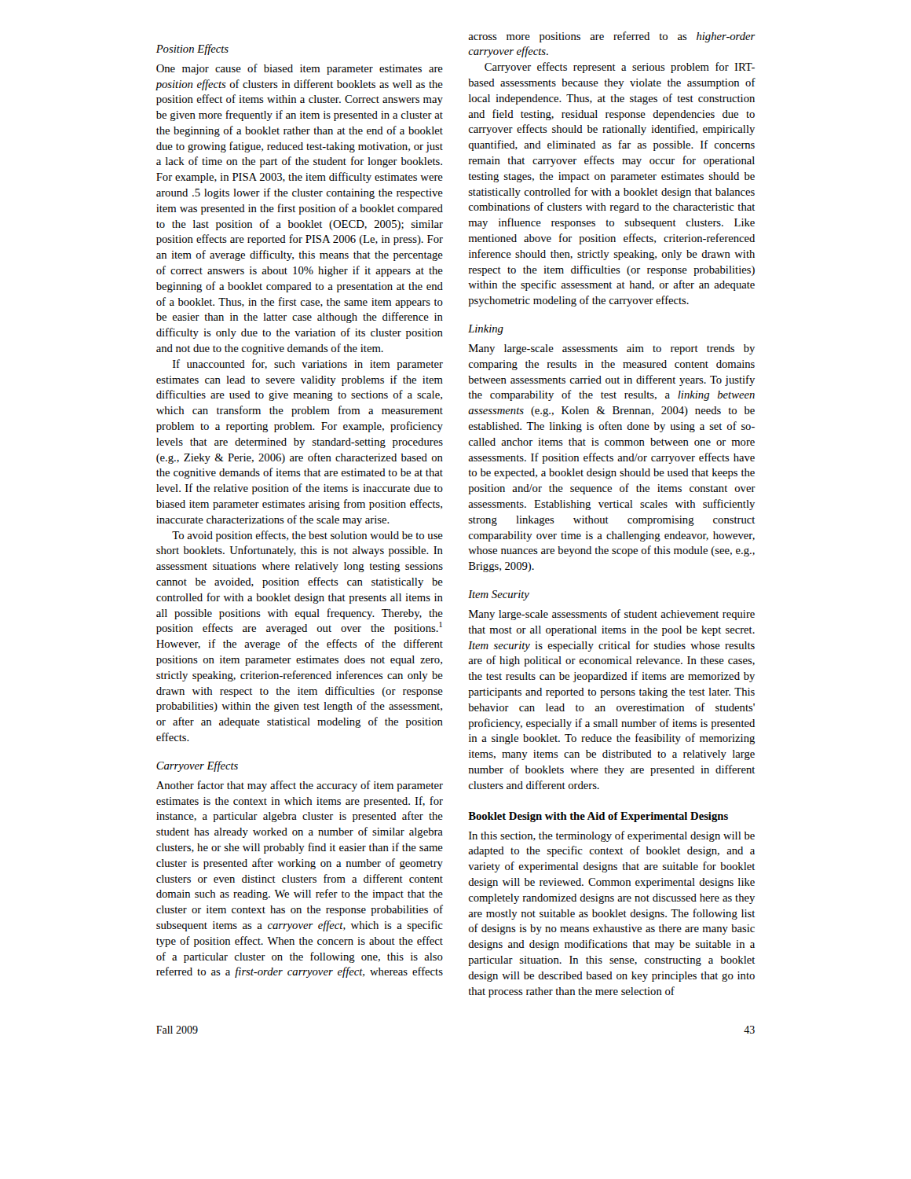Position Effects
One major cause of biased item parameter estimates are position effects of clusters in different booklets as well as the position effect of items within a cluster. Correct answers may be given more frequently if an item is presented in a cluster at the beginning of a booklet rather than at the end of a booklet due to growing fatigue, reduced test-taking motivation, or just a lack of time on the part of the student for longer booklets. For example, in PISA 2003, the item difficulty estimates were around .5 logits lower if the cluster containing the respective item was presented in the first position of a booklet compared to the last position of a booklet (OECD, 2005); similar position effects are reported for PISA 2006 (Le, in press). For an item of average difficulty, this means that the percentage of correct answers is about 10% higher if it appears at the beginning of a booklet compared to a presentation at the end of a booklet. Thus, in the first case, the same item appears to be easier than in the latter case although the difference in difficulty is only due to the variation of its cluster position and not due to the cognitive demands of the item.
If unaccounted for, such variations in item parameter estimates can lead to severe validity problems if the item difficulties are used to give meaning to sections of a scale, which can transform the problem from a measurement problem to a reporting problem. For example, proficiency levels that are determined by standard-setting procedures (e.g., Zieky & Perie, 2006) are often characterized based on the cognitive demands of items that are estimated to be at that level. If the relative position of the items is inaccurate due to biased item parameter estimates arising from position effects, inaccurate characterizations of the scale may arise.
To avoid position effects, the best solution would be to use short booklets. Unfortunately, this is not always possible. In assessment situations where relatively long testing sessions cannot be avoided, position effects can statistically be controlled for with a booklet design that presents all items in all possible positions with equal frequency. Thereby, the position effects are averaged out over the positions.1 However, if the average of the effects of the different positions on item parameter estimates does not equal zero, strictly speaking, criterion-referenced inferences can only be drawn with respect to the item difficulties (or response probabilities) within the given test length of the assessment, or after an adequate statistical modeling of the position effects.
Carryover Effects
Another factor that may affect the accuracy of item parameter estimates is the context in which items are presented. If, for instance, a particular algebra cluster is presented after the student has already worked on a number of similar algebra clusters, he or she will probably find it easier than if the same cluster is presented after working on a number of geometry clusters or even distinct clusters from a different content domain such as reading. We will refer to the impact that the cluster or item context has on the response probabilities of subsequent items as a carryover effect, which is a specific type of position effect. When the concern is about the effect of a particular cluster on the following one, this is also referred to as a first-order carryover effect, whereas effects across more positions are referred to as higher-order carryover effects.
Carryover effects represent a serious problem for IRT-based assessments because they violate the assumption of local independence. Thus, at the stages of test construction and field testing, residual response dependencies due to carryover effects should be rationally identified, empirically quantified, and eliminated as far as possible. If concerns remain that carryover effects may occur for operational testing stages, the impact on parameter estimates should be statistically controlled for with a booklet design that balances combinations of clusters with regard to the characteristic that may influence responses to subsequent clusters. Like mentioned above for position effects, criterion-referenced inference should then, strictly speaking, only be drawn with respect to the item difficulties (or response probabilities) within the specific assessment at hand, or after an adequate psychometric modeling of the carryover effects.
Linking
Many large-scale assessments aim to report trends by comparing the results in the measured content domains between assessments carried out in different years. To justify the comparability of the test results, a linking between assessments (e.g., Kolen & Brennan, 2004) needs to be established. The linking is often done by using a set of so-called anchor items that is common between one or more assessments. If position effects and/or carryover effects have to be expected, a booklet design should be used that keeps the position and/or the sequence of the items constant over assessments. Establishing vertical scales with sufficiently strong linkages without compromising construct comparability over time is a challenging endeavor, however, whose nuances are beyond the scope of this module (see, e.g., Briggs, 2009).
Item Security
Many large-scale assessments of student achievement require that most or all operational items in the pool be kept secret. Item security is especially critical for studies whose results are of high political or economical relevance. In these cases, the test results can be jeopardized if items are memorized by participants and reported to persons taking the test later. This behavior can lead to an overestimation of students' proficiency, especially if a small number of items is presented in a single booklet. To reduce the feasibility of memorizing items, many items can be distributed to a relatively large number of booklets where they are presented in different clusters and different orders.
Booklet Design with the Aid of Experimental Designs
In this section, the terminology of experimental design will be adapted to the specific context of booklet design, and a variety of experimental designs that are suitable for booklet design will be reviewed. Common experimental designs like completely randomized designs are not discussed here as they are mostly not suitable as booklet designs. The following list of designs is by no means exhaustive as there are many basic designs and design modifications that may be suitable in a particular situation. In this sense, constructing a booklet design will be described based on key principles that go into that process rather than the mere selection of
Fall 2009 43